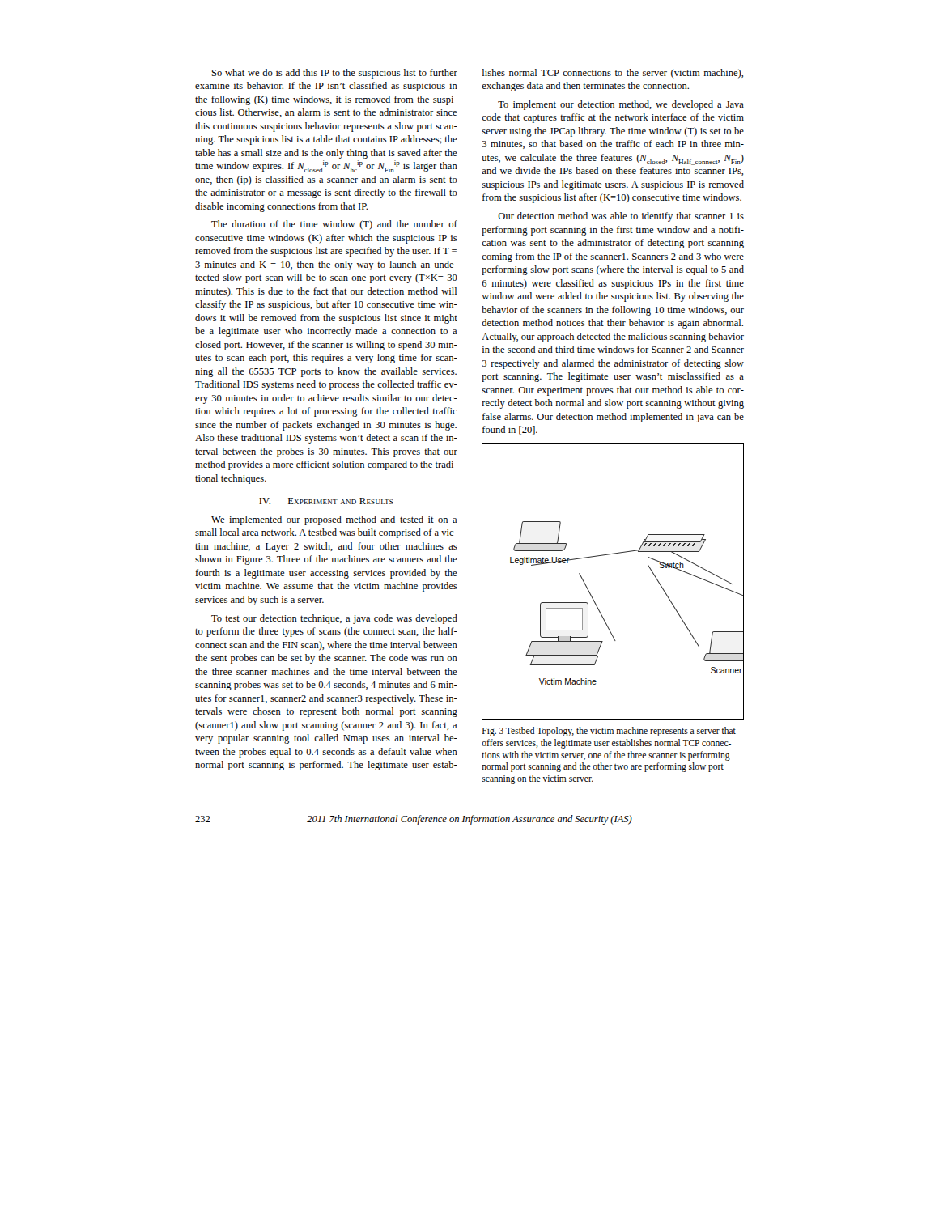So what we do is add this IP to the suspicious list to further examine its behavior. If the IP isn’t classified as suspicious in the following (K) time windows, it is removed from the suspicious list. Otherwise, an alarm is sent to the administrator since this continuous suspicious behavior represents a slow port scanning. The suspicious list is a table that contains IP addresses; the table has a small size and is the only thing that is saved after the time window expires. If Nclosedip or Nhcip or NFinip is larger than one, then (ip) is classified as a scanner and an alarm is sent to the administrator or a message is sent directly to the firewall to disable incoming connections from that IP.
The duration of the time window (T) and the number of consecutive time windows (K) after which the suspicious IP is removed from the suspicious list are specified by the user. If T = 3 minutes and K = 10, then the only way to launch an undetected slow port scan will be to scan one port every (T×K= 30 minutes). This is due to the fact that our detection method will classify the IP as suspicious, but after 10 consecutive time windows it will be removed from the suspicious list since it might be a legitimate user who incorrectly made a connection to a closed port. However, if the scanner is willing to spend 30 minutes to scan each port, this requires a very long time for scanning all the 65535 TCP ports to know the available services. Traditional IDS systems need to process the collected traffic every 30 minutes in order to achieve results similar to our detection which requires a lot of processing for the collected traffic since the number of packets exchanged in 30 minutes is huge. Also these traditional IDS systems won’t detect a scan if the interval between the probes is 30 minutes. This proves that our method provides a more efficient solution compared to the traditional techniques.
IV. Experiment and Results
We implemented our proposed method and tested it on a small local area network. A testbed was built comprised of a victim machine, a Layer 2 switch, and four other machines as shown in Figure 3. Three of the machines are scanners and the fourth is a legitimate user accessing services provided by the victim machine. We assume that the victim machine provides services and by such is a server.
To test our detection technique, a java code was developed to perform the three types of scans (the connect scan, the half-connect scan and the FIN scan), where the time interval between the sent probes can be set by the scanner. The code was run on the three scanner machines and the time interval between the scanning probes was set to be 0.4 seconds, 4 minutes and 6 minutes for scanner1, scanner2 and scanner3 respectively. These intervals were chosen to represent both normal port scanning (scanner1) and slow port scanning (scanner 2 and 3). In fact, a very popular scanning tool called Nmap uses an interval between the probes equal to 0.4 seconds as a default value when normal port scanning is performed. The legitimate user establishes normal TCP connections to the server (victim machine), exchanges data and then terminates the connection.
To implement our detection method, we developed a Java code that captures traffic at the network interface of the victim server using the JPCap library. The time window (T) is set to be 3 minutes, so that based on the traffic of each IP in three minutes, we calculate the three features (Nclosed, NHalf_connect, NFin) and we divide the IPs based on these features into scanner IPs, suspicious IPs and legitimate users. A suspicious IP is removed from the suspicious list after (K=10) consecutive time windows.
Our detection method was able to identify that scanner 1 is performing port scanning in the first time window and a notification was sent to the administrator of detecting port scanning coming from the IP of the scanner1. Scanners 2 and 3 who were performing slow port scans (where the interval is equal to 5 and 6 minutes) were classified as suspicious IPs in the first time window and were added to the suspicious list. By observing the behavior of the scanners in the following 10 time windows, our detection method notices that their behavior is again abnormal. Actually, our approach detected the malicious scanning behavior in the second and third time windows for Scanner 2 and Scanner 3 respectively and alarmed the administrator of detecting slow port scanning. The legitimate user wasn’t misclassified as a scanner. Our experiment proves that our method is able to correctly detect both normal and slow port scanning without giving false alarms. Our detection method implemented in java can be found in [20].
Scanner 1
Switch
Legitimate User
Scanner 2
Scanner 3
Victim Machine
Fig. 3 Testbed Topology, the victim machine represents a server that offers services, the legitimate user establishes normal TCP connections with the victim server, one of the three scanner is performing normal port scanning and the other two are performing slow port scanning on the victim server.
232
2011 7th International Conference on Information Assurance and Security (IAS)